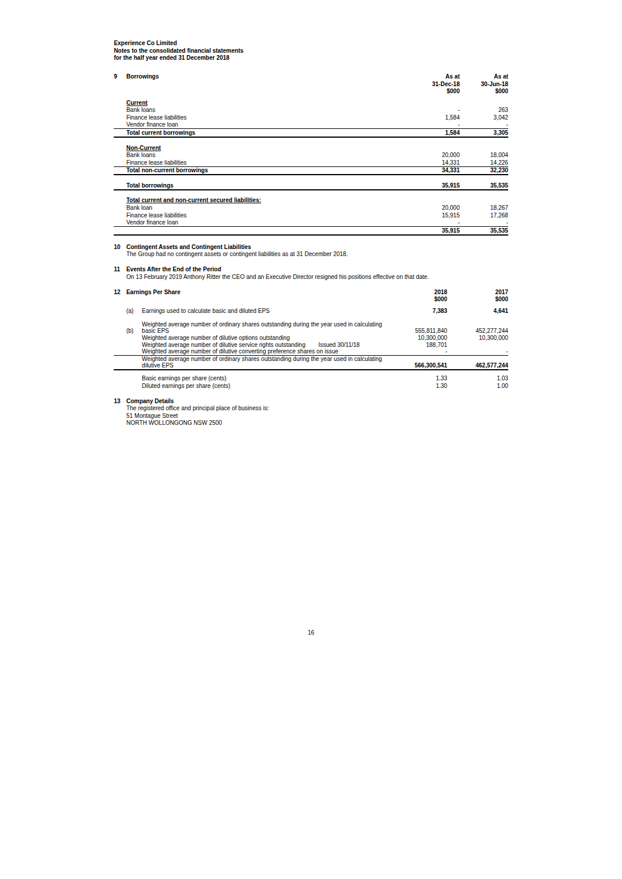Experience Co Limited
Notes to the consolidated financial statements
for the half year ended 31 December 2018
| 9 | Borrowings | As at | As at |
| | | 31-Dec-18 | 30-Jun-18 |
| | | $000 | $000 |
| | Current | | |
| | Bank loans | - | 263 |
| | Finance lease liabilities | 1,584 | 3,042 |
| | Vendor finance loan | - | - |
| | Total current borrowings | 1,584 | 3,305 |
| | Non-Current | | |
| | Bank loans | 20,000 | 18,004 |
| | Finance lease liabilities | 14,331 | 14,226 |
| | Total non-current borrowings | 34,331 | 32,230 |
| | Total borrowings | 35,915 | 35,535 |
| | Total current and non-current secured liabilities: | | |
| | Bank loan | 20,000 | 18,267 |
| | Finance lease liabilities | 15,915 | 17,268 |
| | Vendor finance loan | - | - |
| | | 35,915 | 35,535 |
| 10 | Contingent Assets and Contingent Liabilities |
| | The Group had no contingent assets or contingent liabilities as at 31 December 2018. |
| 11 | Events After the End of the Period |
| | On 13 February 2019 Anthony Ritter the CEO and an Executive Director resigned his positions effective on that date. |
| 12 | Earnings Per Share | 2018 | 2017 |
| | | $000 | $000 |
| | (a) | Earnings used to calculate basic and diluted EPS | 7,383 | 4,641 |
| | (b) | Weighted average number of ordinary shares outstanding during the year used in calculating basic EPS | 555,811,840 | 452,277,244 |
| | | Weighted average number of dilutive options outstanding | 10,300,000 | 10,300,000 |
| | | Weighted average number of dilutive service rights outstanding Issued 30/11/18 | 188,701 | |
| | | Weighted average number of dilutive converting preference shares on issue | - | - |
| | | Weighted average number of ordinary shares outstanding during the year used in calculating dilutive EPS | 566,300,541 | 462,577,244 |
| | | Basic earnings per share (cents) | 1.33 | 1.03 |
| | | Diluted earnings per share (cents) | 1.30 | 1.00 |
| 13 | Company Details |
| | The registered office and principal place of business is: |
| | 51 Montague Street |
| | NORTH WOLLONGONG NSW 2500 |
16